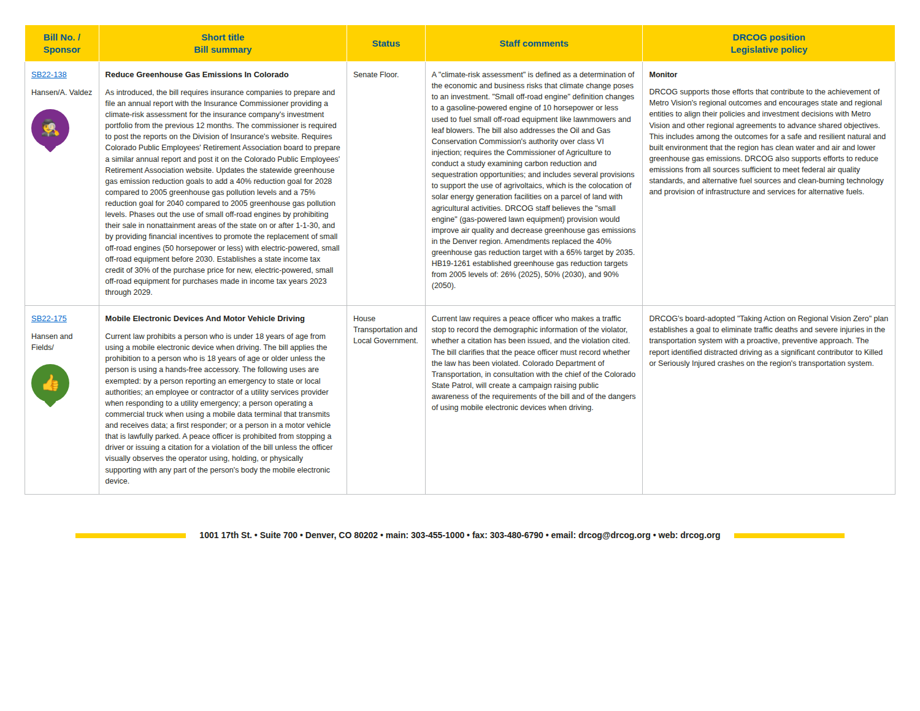| Bill No. / Sponsor | Short title Bill summary | Status | Staff comments | DRCOG position Legislative policy |
| --- | --- | --- | --- | --- |
| SB22-138 Hansen/A. Valdez 🕵 | Reduce Greenhouse Gas Emissions In Colorado As introduced, the bill requires insurance companies to prepare and file an annual report with the Insurance Commissioner providing a climate-risk assessment for the insurance company's investment portfolio from the previous 12 months. The commissioner is required to post the reports on the Division of Insurance's website. Requires Colorado Public Employees' Retirement Association board to prepare a similar annual report and post it on the Colorado Public Employees' Retirement Association website. Updates the statewide greenhouse gas emission reduction goals to add a 40% reduction goal for 2028 compared to 2005 greenhouse gas pollution levels and a 75% reduction goal for 2040 compared to 2005 greenhouse gas pollution levels. Phases out the use of small off-road engines by prohibiting their sale in nonattainment areas of the state on or after 1-1-30, and by providing financial incentives to promote the replacement of small off-road engines (50 horsepower or less) with electric-powered, small off-road equipment before 2030. Establishes a state income tax credit of 30% of the purchase price for new, electric-powered, small off-road equipment for purchases made in income tax years 2023 through 2029. | Senate Floor. | A "climate-risk assessment" is defined as a determination of the economic and business risks that climate change poses to an investment. "Small off-road engine" definition changes to a gasoline-powered engine of 10 horsepower or less used to fuel small off-road equipment like lawnmowers and leaf blowers. The bill also addresses the Oil and Gas Conservation Commission's authority over class VI injection; requires the Commissioner of Agriculture to conduct a study examining carbon reduction and sequestration opportunities; and includes several provisions to support the use of agrivoltaics, which is the colocation of solar energy generation facilities on a parcel of land with agricultural activities. DRCOG staff believes the "small engine" (gas-powered lawn equipment) provision would improve air quality and decrease greenhouse gas emissions in the Denver region. Amendments replaced the 40% greenhouse gas reduction target with a 65% target by 2035. HB19-1261 established greenhouse gas reduction targets from 2005 levels of: 26% (2025), 50% (2030), and 90% (2050). | Monitor DRCOG supports those efforts that contribute to the achievement of Metro Vision's regional outcomes and encourages state and regional entities to align their policies and investment decisions with Metro Vision and other regional agreements to advance shared objectives. This includes among the outcomes for a safe and resilient natural and built environment that the region has clean water and air and lower greenhouse gas emissions. DRCOG also supports efforts to reduce emissions from all sources sufficient to meet federal air quality standards, and alternative fuel sources and clean-burning technology and provision of infrastructure and services for alternative fuels. |
| SB22-175 Hansen and Fields/ 👍 | Mobile Electronic Devices And Motor Vehicle Driving Current law prohibits a person who is under 18 years of age from using a mobile electronic device when driving. The bill applies the prohibition to a person who is 18 years of age or older unless the person is using a hands-free accessory. The following uses are exempted: by a person reporting an emergency to state or local authorities; an employee or contractor of a utility services provider when responding to a utility emergency; a person operating a commercial truck when using a mobile data terminal that transmits and receives data; a first responder; or a person in a motor vehicle that is lawfully parked. A peace officer is prohibited from stopping a driver or issuing a citation for a violation of the bill unless the officer visually observes the operator using, holding, or physically supporting with any part of the person's body the mobile electronic device. | House Transportation and Local Government. | Current law requires a peace officer who makes a traffic stop to record the demographic information of the violator, whether a citation has been issued, and the violation cited. The bill clarifies that the peace officer must record whether the law has been violated. Colorado Department of Transportation, in consultation with the chief of the Colorado State Patrol, will create a campaign raising public awareness of the requirements of the bill and of the dangers of using mobile electronic devices when driving. | DRCOG's board-adopted "Taking Action on Regional Vision Zero" plan establishes a goal to eliminate traffic deaths and severe injuries in the transportation system with a proactive, preventive approach. The report identified distracted driving as a significant contributor to Killed or Seriously Injured crashes on the region's transportation system. |
1001 17th St. • Suite 700 • Denver, CO 80202 • main: 303-455-1000 • fax: 303-480-6790 • email: drcog@drcog.org • web: drcog.org